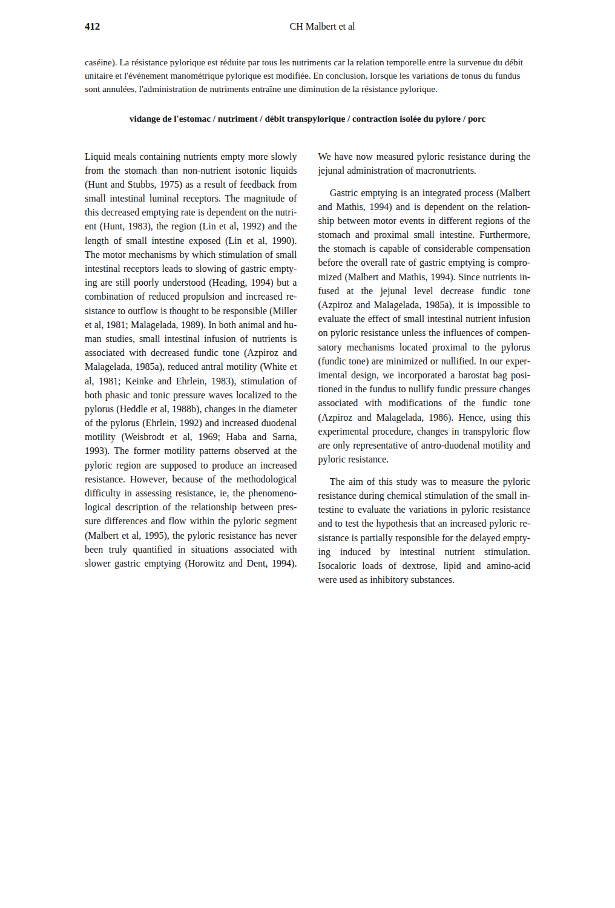412 CH Malbert et al
caséine). La résistance pylorique est réduite par tous les nutriments car la relation temporelle entre la survenue du débit unitaire et l'événement manométrique pylorique est modifiée. En conclusion, lorsque les variations de tonus du fundus sont annulées, l'administration de nutriments entraîne une diminution de la résistance pylorique.
vidange de l'estomac / nutriment / débit transpylorique / contraction isolée du pylore / porc
Liquid meals containing nutrients empty more slowly from the stomach than non-nutrient isotonic liquids (Hunt and Stubbs, 1975) as a result of feedback from small intestinal luminal receptors. The magnitude of this decreased emptying rate is dependent on the nutrient (Hunt, 1983), the region (Lin et al, 1992) and the length of small intestine exposed (Lin et al, 1990). The motor mechanisms by which stimulation of small intestinal receptors leads to slowing of gastric emptying are still poorly understood (Heading, 1994) but a combination of reduced propulsion and increased resistance to outflow is thought to be responsible (Miller et al, 1981; Malagelada, 1989). In both animal and human studies, small intestinal infusion of nutrients is associated with decreased fundic tone (Azpiroz and Malagelada, 1985a), reduced antral motility (White et al, 1981; Keinke and Ehrlein, 1983), stimulation of both phasic and tonic pressure waves localized to the pylorus (Heddle et al, 1988b), changes in the diameter of the pylorus (Ehrlein, 1992) and increased duodenal motility (Weisbrodt et al, 1969; Haba and Sarna, 1993). The former motility patterns observed at the pyloric region are supposed to produce an increased resistance. However, because of the methodological difficulty in assessing resistance, ie, the phenomenological description of the relationship between pressure differences and flow within the pyloric segment (Malbert et al, 1995), the pyloric resistance has never been truly quantified in situations associated with slower gastric emptying (Horowitz and Dent, 1994). We have now measured pyloric resistance during the jejunal administration of macronutrients.
Gastric emptying is an integrated process (Malbert and Mathis, 1994) and is dependent on the relationship between motor events in different regions of the stomach and proximal small intestine. Furthermore, the stomach is capable of considerable compensation before the overall rate of gastric emptying is compromized (Malbert and Mathis, 1994). Since nutrients infused at the jejunal level decrease fundic tone (Azpiroz and Malagelada, 1985a), it is impossible to evaluate the effect of small intestinal nutrient infusion on pyloric resistance unless the influences of compensatory mechanisms located proximal to the pylorus (fundic tone) are minimized or nullified. In our experimental design, we incorporated a barostat bag positioned in the fundus to nullify fundic pressure changes associated with modifications of the fundic tone (Azpiroz and Malagelada, 1986). Hence, using this experimental procedure, changes in transpyloric flow are only representative of antro-duodenal motility and pyloric resistance.
The aim of this study was to measure the pyloric resistance during chemical stimulation of the small intestine to evaluate the variations in pyloric resistance and to test the hypothesis that an increased pyloric resistance is partially responsible for the delayed emptying induced by intestinal nutrient stimulation. Isocaloric loads of dextrose, lipid and amino-acid were used as inhibitory substances.